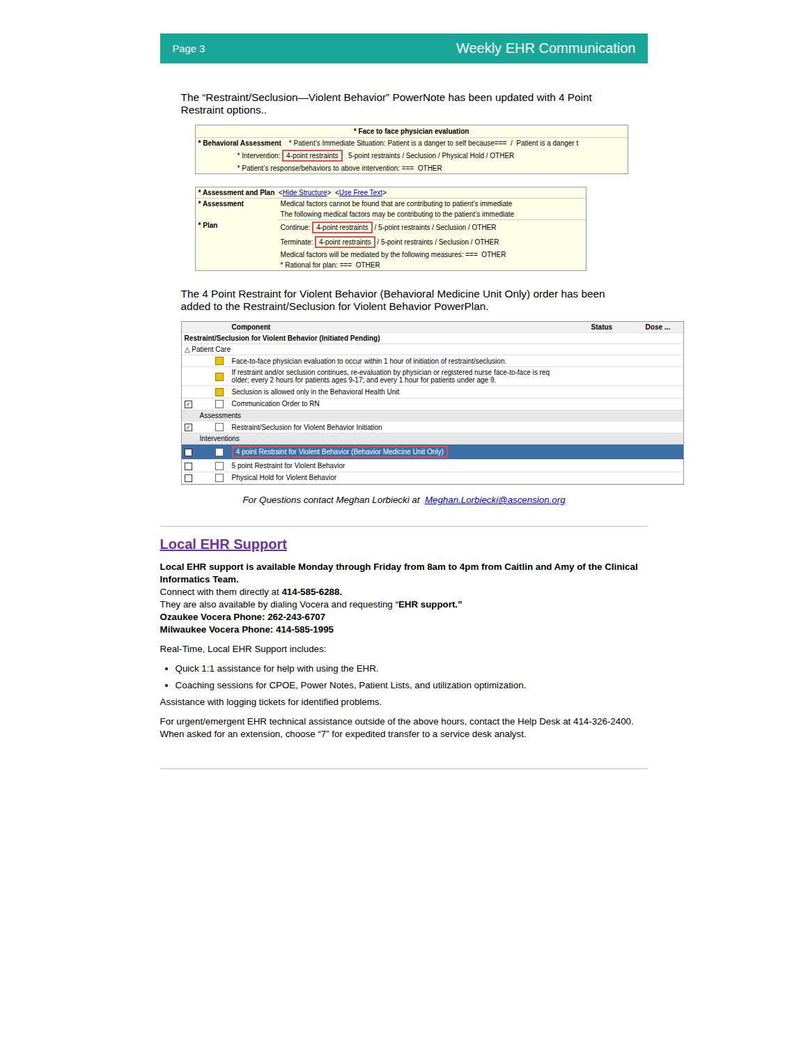Page 3 Weekly EHR Communication
The “Restraint/Seclusion—Violent Behavior” PowerNote has been updated with 4 Point Restraint options..
* Face to face physician evaluation
* Behavioral Assessment * Patient’s Immediate Situation: Patient is a danger to self because=== / Patient is a danger t
* Intervention: 4-point restraints 5-point restraints / Seclusion / Physical Hold / OTHER
* Patient’s response/behaviors to above intervention: === OTHER
* Assessment and Plan <Hide Structure> <Use Free Text>
| * Assessment | Medical factors cannot be found that are contributing to patient’s immediate |
| | The following medical factors may be contributing to the patient’s immediate |
| * Plan | Continue: 4-point restraints / 5-point restraints / Seclusion / OTHER |
| | Terminate: 4-point restraints / 5-point restraints / Seclusion / OTHER |
| | Medical factors will be mediated by the following measures: === OTHER |
| | * Rational for plan: === OTHER |
The 4 Point Restraint for Violent Behavior (Behavioral Medicine Unit Only) order has been added to the Restraint/Seclusion for Violent Behavior PowerPlan.
| | | | Component | Status | Dose ... |
| Restraint/Seclusion for Violent Behavior (Initiated Pending) |
| △ Patient Care |
| | | | Face-to-face physician evaluation to occur within 1 hour of initiation of restraint/seclusion. |
| | | | If restraint and/or seclusion continues, re-evaluation by physician or registered nurse face-to-face is req older; every 2 hours for patients ages 9-17; and every 1 hour for patients under age 9. |
| | | | Seclusion is allowed only in the Behavioral Health Unit |
| | | | Communication Order to RN |
| | Assessments |
| | | | Restraint/Seclusion for Violent Behavior Initiation |
| | Interventions |
| | | | 4 point Restraint for Violent Behavior (Behavior Medicine Unit Only) |
| | | | 5 point Restraint for Violent Behavior |
| | | | Physical Hold for Violent Behavior |
For Questions contact Meghan Lorbiecki at Meghan.Lorbiecki@ascension.org
Local EHR Support
Local EHR support is available Monday through Friday from 8am to 4pm from Caitlin and Amy of the Clinical Informatics Team.
Connect with them directly at 414-585-6288.
They are also available by dialing Vocera and requesting “EHR support.”
Ozaukee Vocera Phone: 262-243-6707
Milwaukee Vocera Phone: 414-585-1995
Real-Time, Local EHR Support includes:
Quick 1:1 assistance for help with using the EHR.
Coaching sessions for CPOE, Power Notes, Patient Lists, and utilization optimization.
Assistance with logging tickets for identified problems.
For urgent/emergent EHR technical assistance outside of the above hours, contact the Help Desk at 414-326-2400. When asked for an extension, choose “7” for expedited transfer to a service desk analyst.